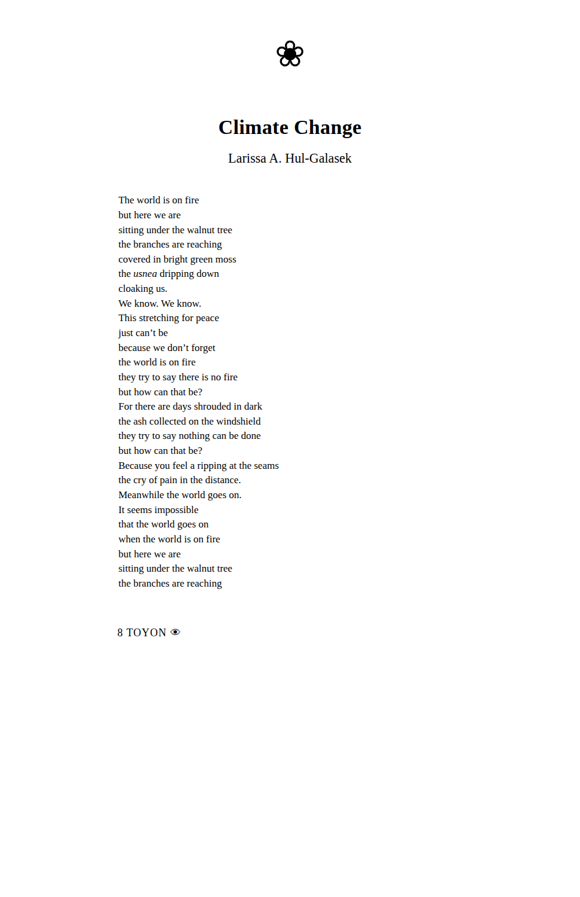❀
Climate Change
Larissa A. Hul-Galasek
The world is on fire but here we are sitting under the walnut tree the branches are reaching covered in bright green moss the usnea dripping down cloaking us. We know. We know. This stretching for peace just can’t be because we don’t forget the world is on fire they try to say there is no fire but how can that be? For there are days shrouded in dark the ash collected on the windshield they try to say nothing can be done but how can that be? Because you feel a ripping at the seams the cry of pain in the distance. Meanwhile the world goes on. It seems impossible that the world goes on when the world is on fire but here we are sitting under the walnut tree the branches are reaching
8 TOYON 👁